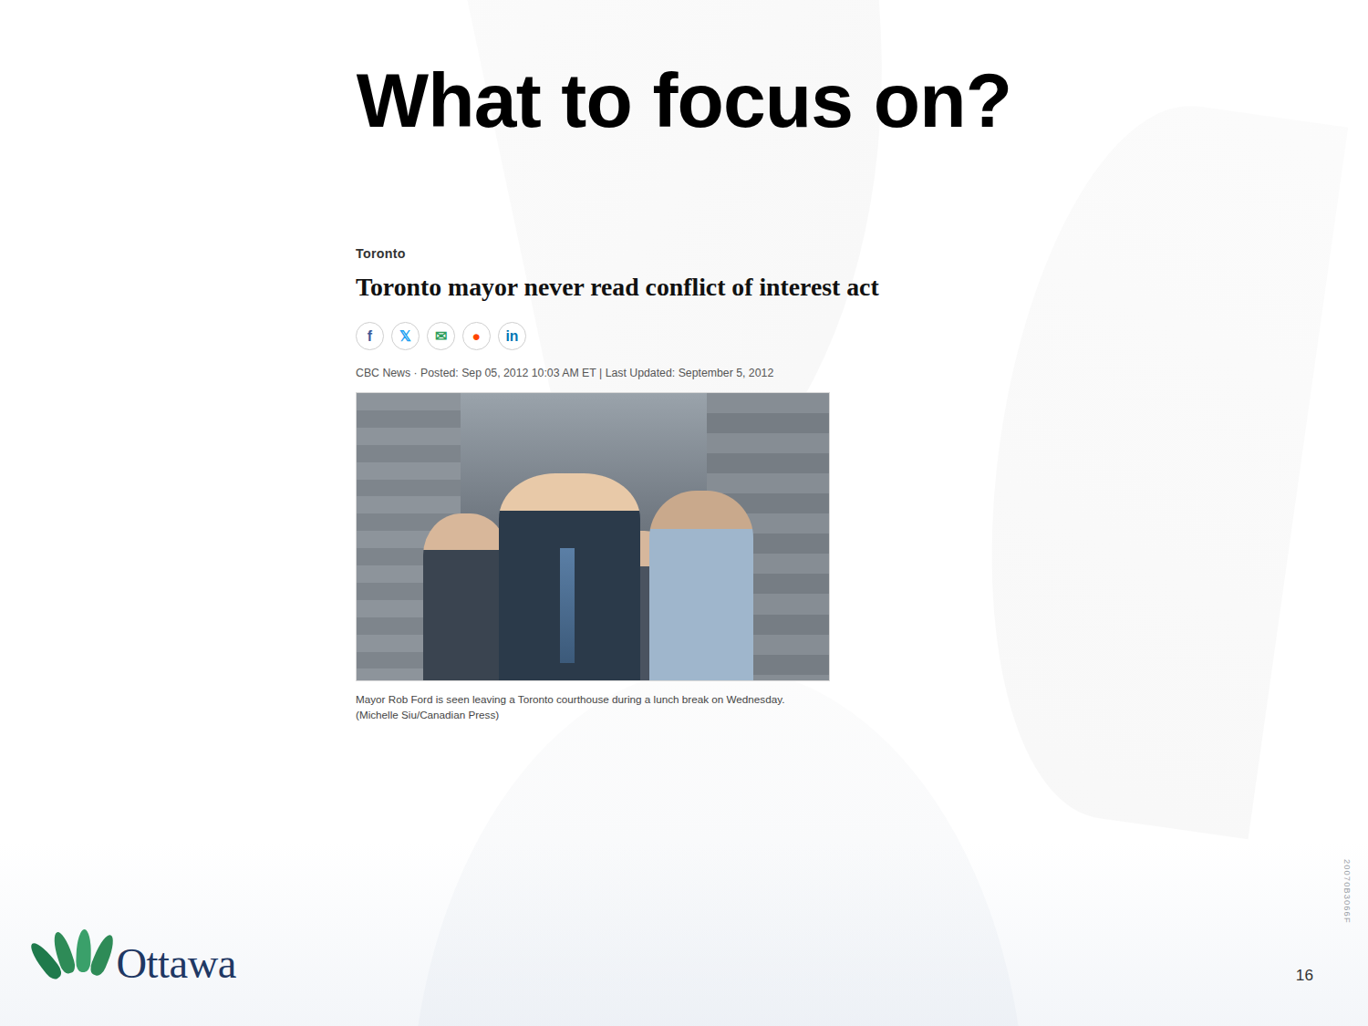What to focus on?
Toronto
Toronto mayor never read conflict of interest act
f
𝕏
✉
●
in
CBC News · Posted: Sep 05, 2012 10:03 AM ET | Last Updated: September 5, 2012
Mayor Rob Ford is seen leaving a Toronto courthouse during a lunch break on Wednesday. (Michelle Siu/Canadian Press)
Ottawa
20070B3066F
16